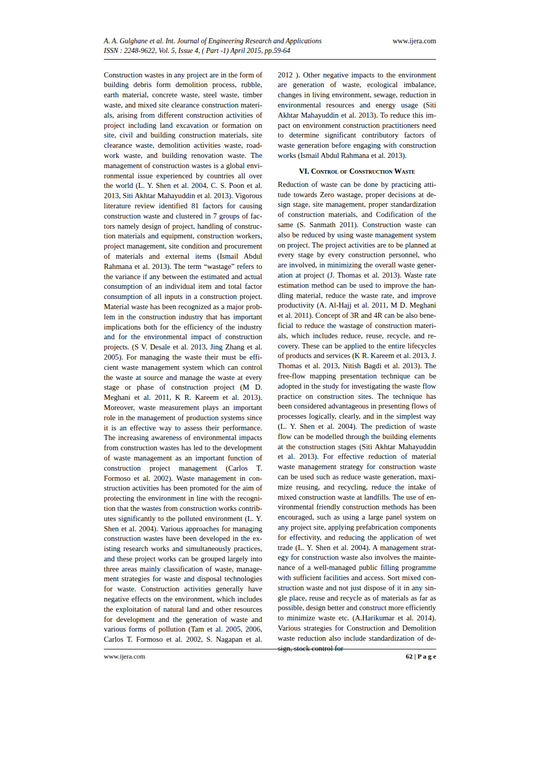www.ijera.com A. A. Gulghane et al. Int. Journal of Engineering Research and Applications ISSN : 2248-9622, Vol. 5, Issue 4, ( Part -1) April 2015, pp.59-64
Construction wastes in any project are in the form of building debris form demolition process, rubble, earth material, concrete waste, steel waste, timber waste, and mixed site clearance construction materials, arising from different construction activities of project including land excavation or formation on site, civil and building construction materials, site clearance waste, demolition activities waste, roadwork waste, and building renovation waste. The management of construction wastes is a global environmental issue experienced by countries all over the world (L. Y. Shen et al. 2004, C. S. Poon et al. 2013, Siti Akhtar Mahayuddin et al. 2013). Vigorous literature review identified 81 factors for causing construction waste and clustered in 7 groups of factors namely design of project, handling of construction materials and equipment, construction workers, project management, site condition and procurement of materials and external items (Ismail Abdul Rahmana et al. 2013). The term “wastage” refers to the variance if any between the estimated and actual consumption of an individual item and total factor consumption of all inputs in a construction project. Material waste has been recognized as a major problem in the construction industry that has important implications both for the efficiency of the industry and for the environmental impact of construction projects. (S V. Desale et al. 2013, Jing Zhang et al. 2005). For managing the waste their must be efficient waste management system which can control the waste at source and manage the waste at every stage or phase of construction project (M D. Meghani et al. 2011, K R. Kareem et al. 2013). Moreover, waste measurement plays an important role in the management of production systems since it is an effective way to assess their performance. The increasing awareness of environmental impacts from construction wastes has led to the development of waste management as an important function of construction project management (Carlos T. Formoso et al. 2002). Waste management in construction activities has been promoted for the aim of protecting the environment in line with the recognition that the wastes from construction works contributes significantly to the polluted environment (L. Y. Shen et al. 2004). Various approaches for managing construction wastes have been developed in the existing research works and simultaneously practices, and these project works can be grouped largely into three areas mainly classification of waste, management strategies for waste and disposal technologies for waste. Construction activities generally have negative effects on the environment, which includes the exploitation of natural land and other resources for development and the generation of waste and various forms of pollution (Tam et al. 2005, 2006, Carlos T. Formoso et al. 2002, S. Nagapan et al. 2012 ). Other negative impacts to the environment are generation of waste, ecological imbalance, changes in living environment, sewage, reduction in environmental resources and energy usage (Siti Akhtar Mahayuddin et al. 2013). To reduce this impact on environment construction practitioners need to determine significant contributory factors of waste generation before engaging with construction works (Ismail Abdul Rahmana et al. 2013).
VI. Control of Construction Waste
Reduction of waste can be done by practicing attitude towards Zero wastage, proper decisions at design stage, site management, proper standardization of construction materials, and Codification of the same (S. Sanmath 2011). Construction waste can also be reduced by using waste management system on project. The project activities are to be planned at every stage by every construction personnel, who are involved, in minimizing the overall waste generation at project (J. Thomas et al. 2013). Waste rate estimation method can be used to improve the handling material, reduce the waste rate, and improve productivity (A. Al-Hajj et al. 2011, M D. Meghani et al. 2011). Concept of 3R and 4R can be also beneficial to reduce the wastage of construction materials, which includes reduce, reuse, recycle, and recovery. These can be applied to the entire lifecycles of products and services (K R. Kareem et al. 2013, J. Thomas et al. 2013, Nitish Bagdi et al. 2013). The free-flow mapping presentation technique can be adopted in the study for investigating the waste flow practice on construction sites. The technique has been considered advantageous in presenting flows of processes logically, clearly, and in the simplest way (L. Y. Shen et al. 2004). The prediction of waste flow can be modelled through the building elements at the construction stages (Siti Akhtar Mahayuddin et al. 2013). For effective reduction of material waste management strategy for construction waste can be used such as reduce waste generation, maximize reusing, and recycling, reduce the intake of mixed construction waste at landfills. The use of environmental friendly construction methods has been encouraged, such as using a large panel system on any project site, applying prefabrication components for effectivity, and reducing the application of wet trade (L. Y. Shen et al. 2004). A management strategy for construction waste also involves the maintenance of a well-managed public filling programme with sufficient facilities and access. Sort mixed construction waste and not just dispose of it in any single place, reuse and recycle as of materials as far as possible, design better and construct more efficiently to minimize waste etc. (A.Harikumar et al. 2014). Various strategies for Construction and Demolition waste reduction also include standardization of design, stock control for
www.ijera.com 62 | P a g e